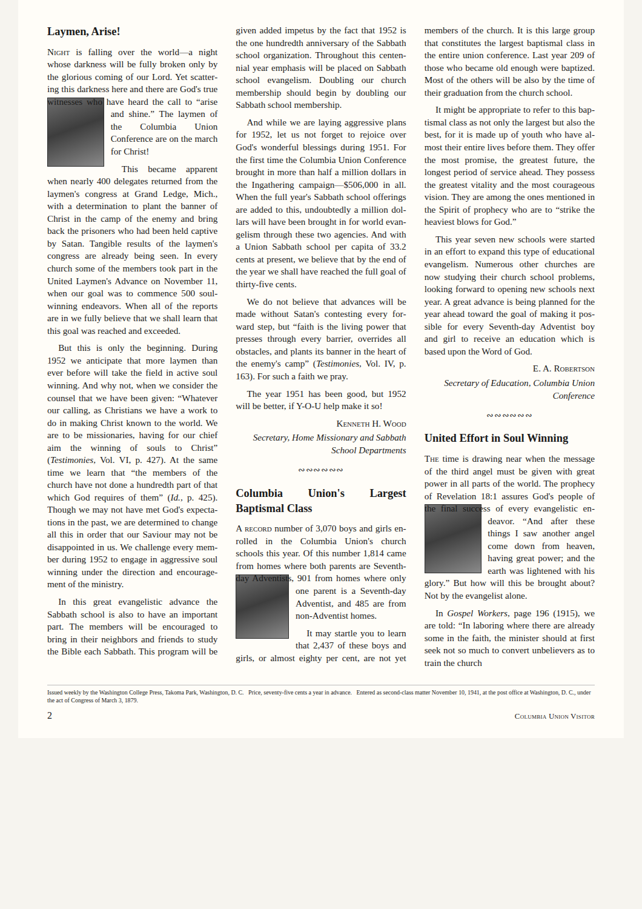Laymen, Arise!
Night is falling over the world—a night whose darkness will be fully broken only by the glorious coming of our Lord. Yet scattering this darkness here and there are God's true witnesses who have heard the call to “arise and shine.” The laymen of the Columbia Union Conference are on the march for Christ!
This became apparent when nearly 400 delegates returned from the laymen's congress at Grand Ledge, Mich., with a determination to plant the banner of Christ in the camp of the enemy and bring back the prisoners who had been held captive by Satan. Tangible results of the laymen's congress are already being seen. In every church some of the members took part in the United Laymen's Advance on November 11, when our goal was to commence 500 soul-winning endeavors. When all of the reports are in we fully believe that we shall learn that this goal was reached and exceeded.
But this is only the beginning. During 1952 we anticipate that more laymen than ever before will take the field in active soul winning. And why not, when we consider the counsel that we have been given: “Whatever our calling, as Christians we have a work to do in making Christ known to the world. We are to be missionaries, having for our chief aim the winning of souls to Christ” (Testimonies, Vol. VI, p. 427). At the same time we learn that “the members of the church have not done a hundredth part of that which God requires of them” (Id., p. 425). Though we may not have met God's expectations in the past, we are determined to change all this in order that our Saviour may not be disappointed in us. We challenge every member during 1952 to engage in aggressive soul winning under the direction and encouragement of the ministry.
In this great evangelistic advance the Sabbath school is also to have an important part. The members will be encouraged to bring in their neighbors and friends to study the Bible each Sabbath. This program will be given added impetus by the fact that 1952 is the one hundredth anniversary of the Sabbath school organization. Throughout this centennial year emphasis will be placed on Sabbath school evangelism. Doubling our church membership should begin by doubling our Sabbath school membership.
And while we are laying aggressive plans for 1952, let us not forget to rejoice over God's wonderful blessings during 1951. For the first time the Columbia Union Conference brought in more than half a million dollars in the Ingathering campaign—$506,000 in all. When the full year's Sabbath school offerings are added to this, undoubtedly a million dollars will have been brought in for world evangelism through these two agencies. And with a Union Sabbath school per capita of 33.2 cents at present, we believe that by the end of the year we shall have reached the full goal of thirty-five cents.
We do not believe that advances will be made without Satan's contesting every forward step, but “faith is the living power that presses through every barrier, overrides all obstacles, and plants its banner in the heart of the enemy's camp” (Testimonies, Vol. IV, p. 163). For such a faith we pray.
The year 1951 has been good, but 1952 will be better, if Y-O-U help make it so!
Kenneth H. Wood
Secretary, Home Missionary and Sabbath School Departments
∾∾∾∾∾∾
Columbia Union's Largest Baptismal Class
A record number of 3,070 boys and girls enrolled in the Columbia Union's church schools this year. Of this number 1,814 came from homes where both parents are Seventh-day Adventists, 901 from homes where only one parent is a Seventh-day Adventist, and 485 are from non-Adventist homes.
It may startle you to learn that 2,437 of these boys and girls, or almost eighty per cent, are not yet members of the church. It is this large group that constitutes the largest baptismal class in the entire union conference. Last year 209 of those who became old enough were baptized. Most of the others will be also by the time of their graduation from the church school.
It might be appropriate to refer to this baptismal class as not only the largest but also the best, for it is made up of youth who have almost their entire lives before them. They offer the most promise, the greatest future, the longest period of service ahead. They possess the greatest vitality and the most courageous vision. They are among the ones mentioned in the Spirit of prophecy who are to “strike the heaviest blows for God.”
This year seven new schools were started in an effort to expand this type of educational evangelism. Numerous other churches are now studying their church school problems, looking forward to opening new schools next year. A great advance is being planned for the year ahead toward the goal of making it possible for every Seventh-day Adventist boy and girl to receive an education which is based upon the Word of God.
E. A. Robertson
Secretary of Education, Columbia Union Conference
∾∾∾∾∾∾
United Effort in Soul Winning
The time is drawing near when the message of the third angel must be given with great power in all parts of the world. The prophecy of Revelation 18:1 assures God's people of the final success of every evangelistic endeavor. “And after these things I saw another angel come down from heaven, having great power; and the earth was lightened with his glory.” But how will this be brought about? Not by the evangelist alone.
In Gospel Workers, page 196 (1915), we are told: “In laboring where there are already some in the faith, the minister should at first seek not so much to convert unbelievers as to train the church
Issued weekly by the Washington College Press, Takoma Park, Washington, D. C. Price, seventy-five cents a year in advance. Entered as second-class matter November 10, 1941, at the post office at Washington, D. C., under the act of Congress of March 3, 1879.
2 Columbia Union Visitor